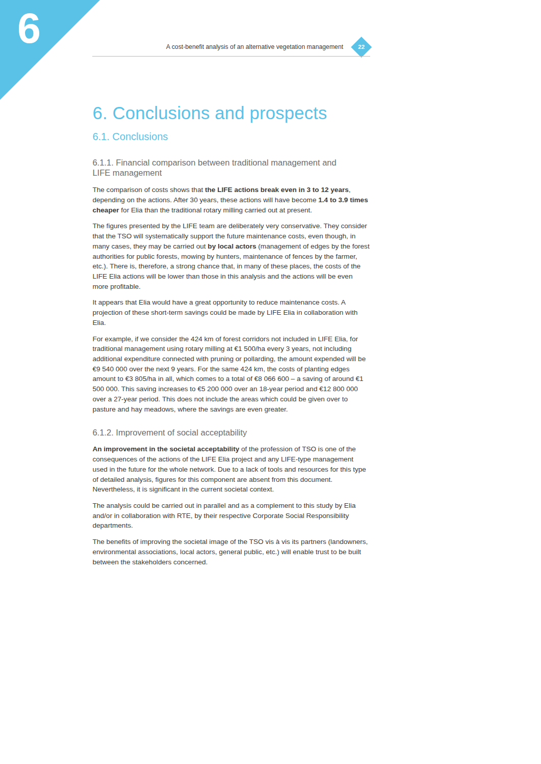6
A cost-benefit analysis of an alternative vegetation management 22
6. Conclusions and prospects
6.1. Conclusions
6.1.1. Financial comparison between traditional management and
LIFE management
The comparison of costs shows that the LIFE actions break even in 3 to 12 years, depending on the actions. After 30 years, these actions will have become 1.4 to 3.9 times cheaper for Elia than the traditional rotary milling carried out at present.
The figures presented by the LIFE team are deliberately very conservative. They consider that the TSO will systematically support the future maintenance costs, even though, in many cases, they may be carried out by local actors (management of edges by the forest authorities for public forests, mowing by hunters, maintenance of fences by the farmer, etc.). There is, therefore, a strong chance that, in many of these places, the costs of the LIFE Elia actions will be lower than those in this analysis and the actions will be even more profitable.
It appears that Elia would have a great opportunity to reduce maintenance costs. A projection of these short-term savings could be made by LIFE Elia in collaboration with Elia.
For example, if we consider the 424 km of forest corridors not included in LIFE Elia, for traditional management using rotary milling at €1 500/ha every 3 years, not including additional expenditure connected with pruning or pollarding, the amount expended will be €9 540 000 over the next 9 years. For the same 424 km, the costs of planting edges amount to €3 805/ha in all, which comes to a total of €8 066 600 – a saving of around €1 500 000. This saving increases to €5 200 000 over an 18-year period and €12 800 000 over a 27-year period. This does not include the areas which could be given over to pasture and hay meadows, where the savings are even greater.
6.1.2. Improvement of social acceptability
An improvement in the societal acceptability of the profession of TSO is one of the consequences of the actions of the LIFE Elia project and any LIFE-type management used in the future for the whole network. Due to a lack of tools and resources for this type of detailed analysis, figures for this component are absent from this document. Nevertheless, it is significant in the current societal context.
The analysis could be carried out in parallel and as a complement to this study by Elia and/or in collaboration with RTE, by their respective Corporate Social Responsibility departments.
The benefits of improving the societal image of the TSO vis à vis its partners (landowners, environmental associations, local actors, general public, etc.) will enable trust to be built between the stakeholders concerned.
6.1.3. Facilitation in obtaining permits
Taking biodiversity, which is at the heart of European preoccupations, into account well upstream of the projects to create/renovate lines is a great asset that facilitates obtaining permits or reducing processing times. Procedures can become more fluid as a result, among other things, of the quality of the relationships with institutions (local authorities and governments).